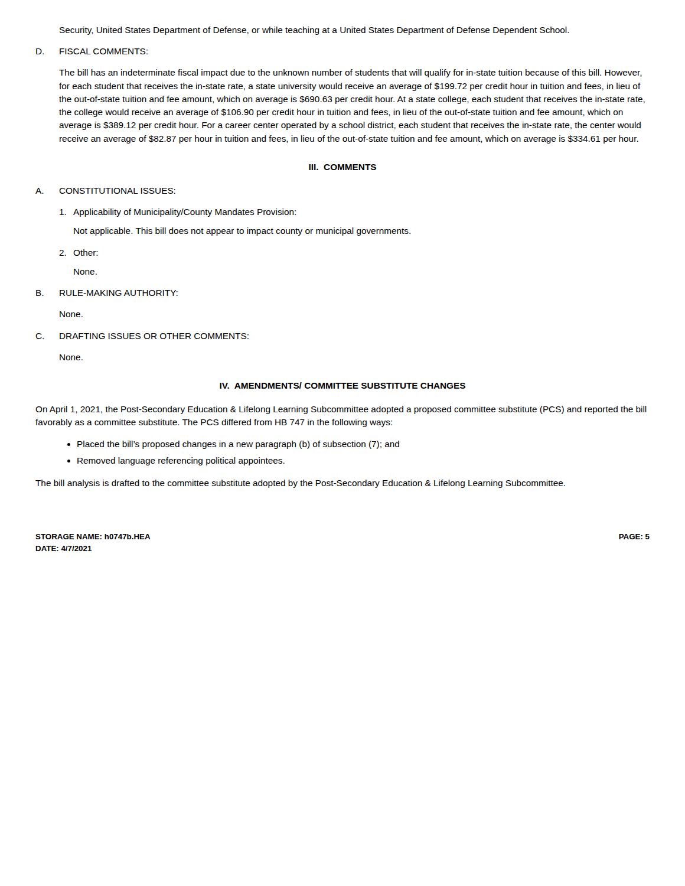Security, United States Department of Defense, or while teaching at a United States Department of Defense Dependent School.
D.
FISCAL COMMENTS:
The bill has an indeterminate fiscal impact due to the unknown number of students that will qualify for in-state tuition because of this bill. However, for each student that receives the in-state rate, a state university would receive an average of $199.72 per credit hour in tuition and fees, in lieu of the out-of-state tuition and fee amount, which on average is $690.63 per credit hour. At a state college, each student that receives the in-state rate, the college would receive an average of $106.90 per credit hour in tuition and fees, in lieu of the out-of-state tuition and fee amount, which on average is $389.12 per credit hour. For a career center operated by a school district, each student that receives the in-state rate, the center would receive an average of $82.87 per hour in tuition and fees, in lieu of the out-of-state tuition and fee amount, which on average is $334.61 per hour.
III. COMMENTS
A.
CONSTITUTIONAL ISSUES:
1.
Applicability of Municipality/County Mandates Provision:
Not applicable. This bill does not appear to impact county or municipal governments.
2.
Other:
None.
B.
RULE-MAKING AUTHORITY:
None.
C.
DRAFTING ISSUES OR OTHER COMMENTS:
None.
IV. AMENDMENTS/ COMMITTEE SUBSTITUTE CHANGES
On April 1, 2021, the Post-Secondary Education & Lifelong Learning Subcommittee adopted a proposed committee substitute (PCS) and reported the bill favorably as a committee substitute. The PCS differed from HB 747 in the following ways:
Placed the bill’s proposed changes in a new paragraph (b) of subsection (7); and
Removed language referencing political appointees.
The bill analysis is drafted to the committee substitute adopted by the Post-Secondary Education & Lifelong Learning Subcommittee.
STORAGE NAME: h0747b.HEA
DATE: 4/7/2021
PAGE: 5